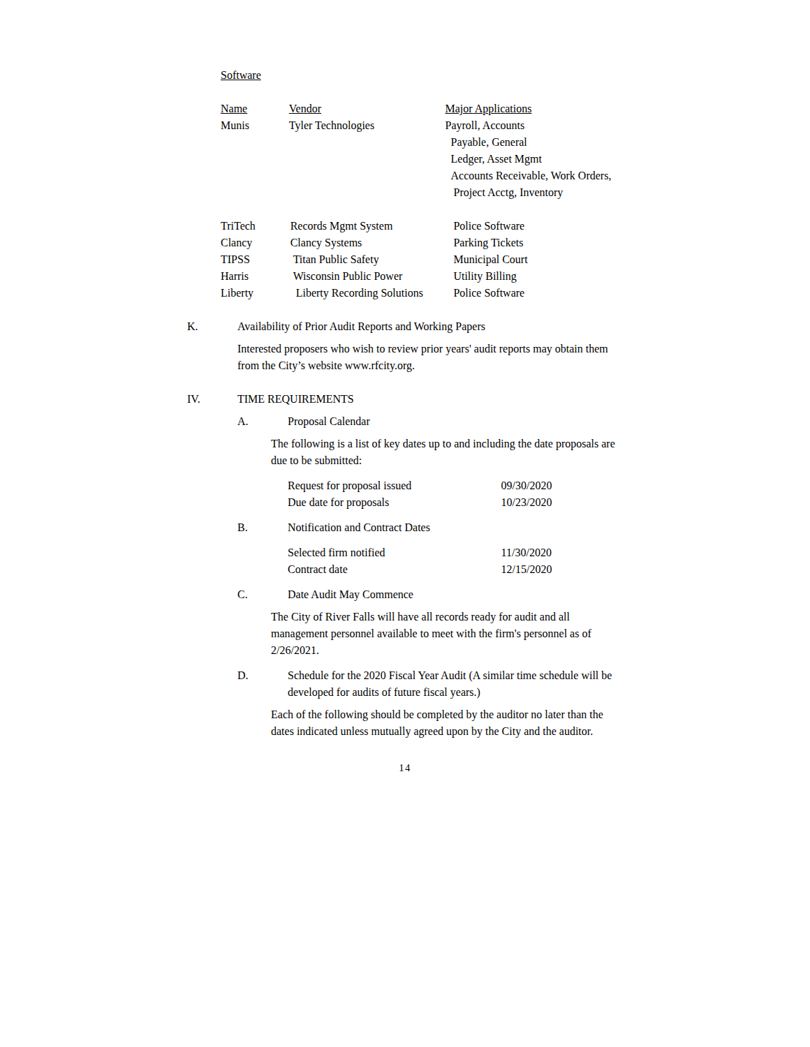Software
| Name | Vendor | Major Applications |
| Munis | Tyler Technologies | Payroll, Accounts |
| | | Payable, General |
| | | Ledger, Asset Mgmt |
| | | Accounts Receivable, Work Orders, |
| | | Project Acctg, Inventory |
| TriTech | Records Mgmt System | Police Software |
| Clancy | Clancy Systems | Parking Tickets |
| TIPSS | Titan Public Safety | Municipal Court |
| Harris | Wisconsin Public Power | Utility Billing |
| Liberty | Liberty Recording Solutions | Police Software |
K.
Availability of Prior Audit Reports and Working Papers
Interested proposers who wish to review prior years' audit reports may obtain them from the City’s website www.rfcity.org.
IV.
TIME REQUIREMENTS
A.
Proposal Calendar
The following is a list of key dates up to and including the date proposals are due to be submitted:
| Request for proposal issued | 09/30/2020 |
| Due date for proposals | 10/23/2020 |
B.
Notification and Contract Dates
| Selected firm notified | 11/30/2020 |
| Contract date | 12/15/2020 |
C.
Date Audit May Commence
The City of River Falls will have all records ready for audit and all management personnel available to meet with the firm's personnel as of 2/26/2021.
D.
Schedule for the 2020 Fiscal Year Audit (A similar time schedule will be developed for audits of future fiscal years.)
Each of the following should be completed by the auditor no later than the dates indicated unless mutually agreed upon by the City and the auditor.
14